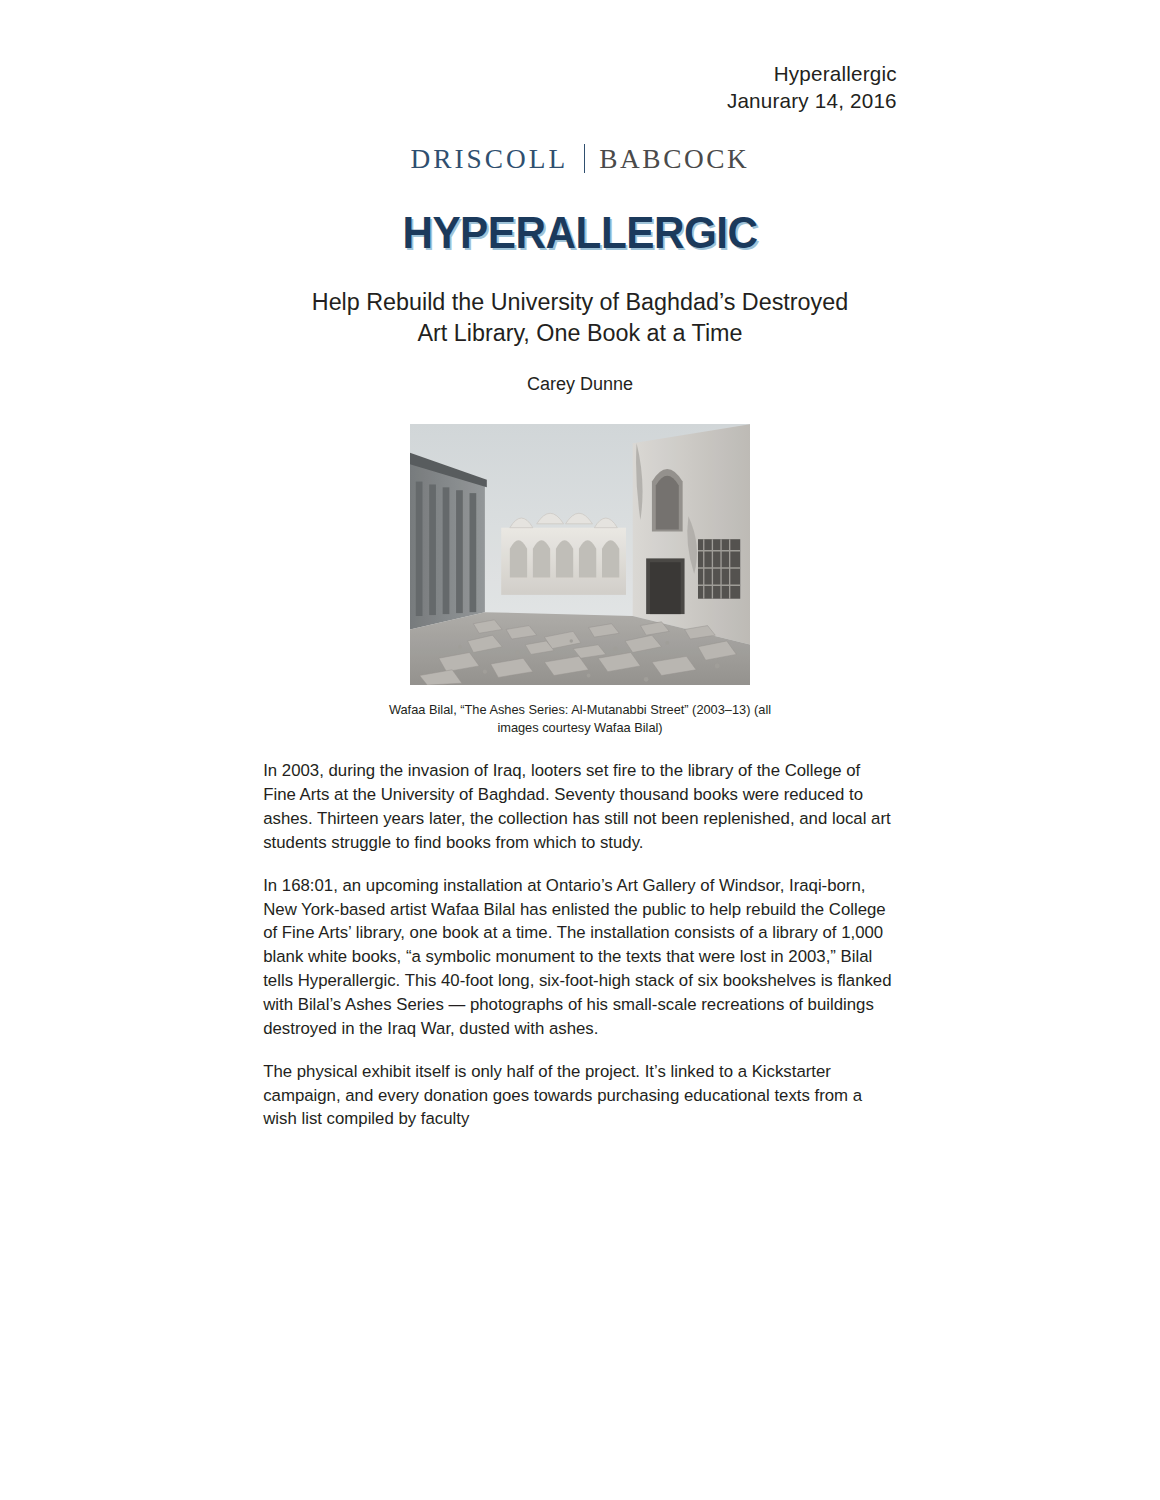Hyperallergic
Janurary 14, 2016
DRISCOLL BABCOCK
HYPERALLERGIC
Help Rebuild the University of Baghdad’s Destroyed Art Library, One Book at a Time
Carey Dunne
Wafaa Bilal, “The Ashes Series: Al-Mutanabbi Street” (2003–13) (all images courtesy Wafaa Bilal)
In 2003, during the invasion of Iraq, looters set fire to the library of the College of Fine Arts at the University of Baghdad. Seventy thousand books were reduced to ashes. Thirteen years later, the collection has still not been replenished, and local art students struggle to find books from which to study.
In 168:01, an upcoming installation at Ontario’s Art Gallery of Windsor, Iraqi-born, New York-based artist Wafaa Bilal has enlisted the public to help rebuild the College of Fine Arts’ library, one book at a time. The installation consists of a library of 1,000 blank white books, “a symbolic monument to the texts that were lost in 2003,” Bilal tells Hyperallergic. This 40-foot long, six-foot-high stack of six bookshelves is flanked with Bilal’s Ashes Series — photographs of his small-scale recreations of buildings destroyed in the Iraq War, dusted with ashes.
The physical exhibit itself is only half of the project. It’s linked to a Kickstarter campaign, and every donation goes towards purchasing educational texts from a wish list compiled by faculty